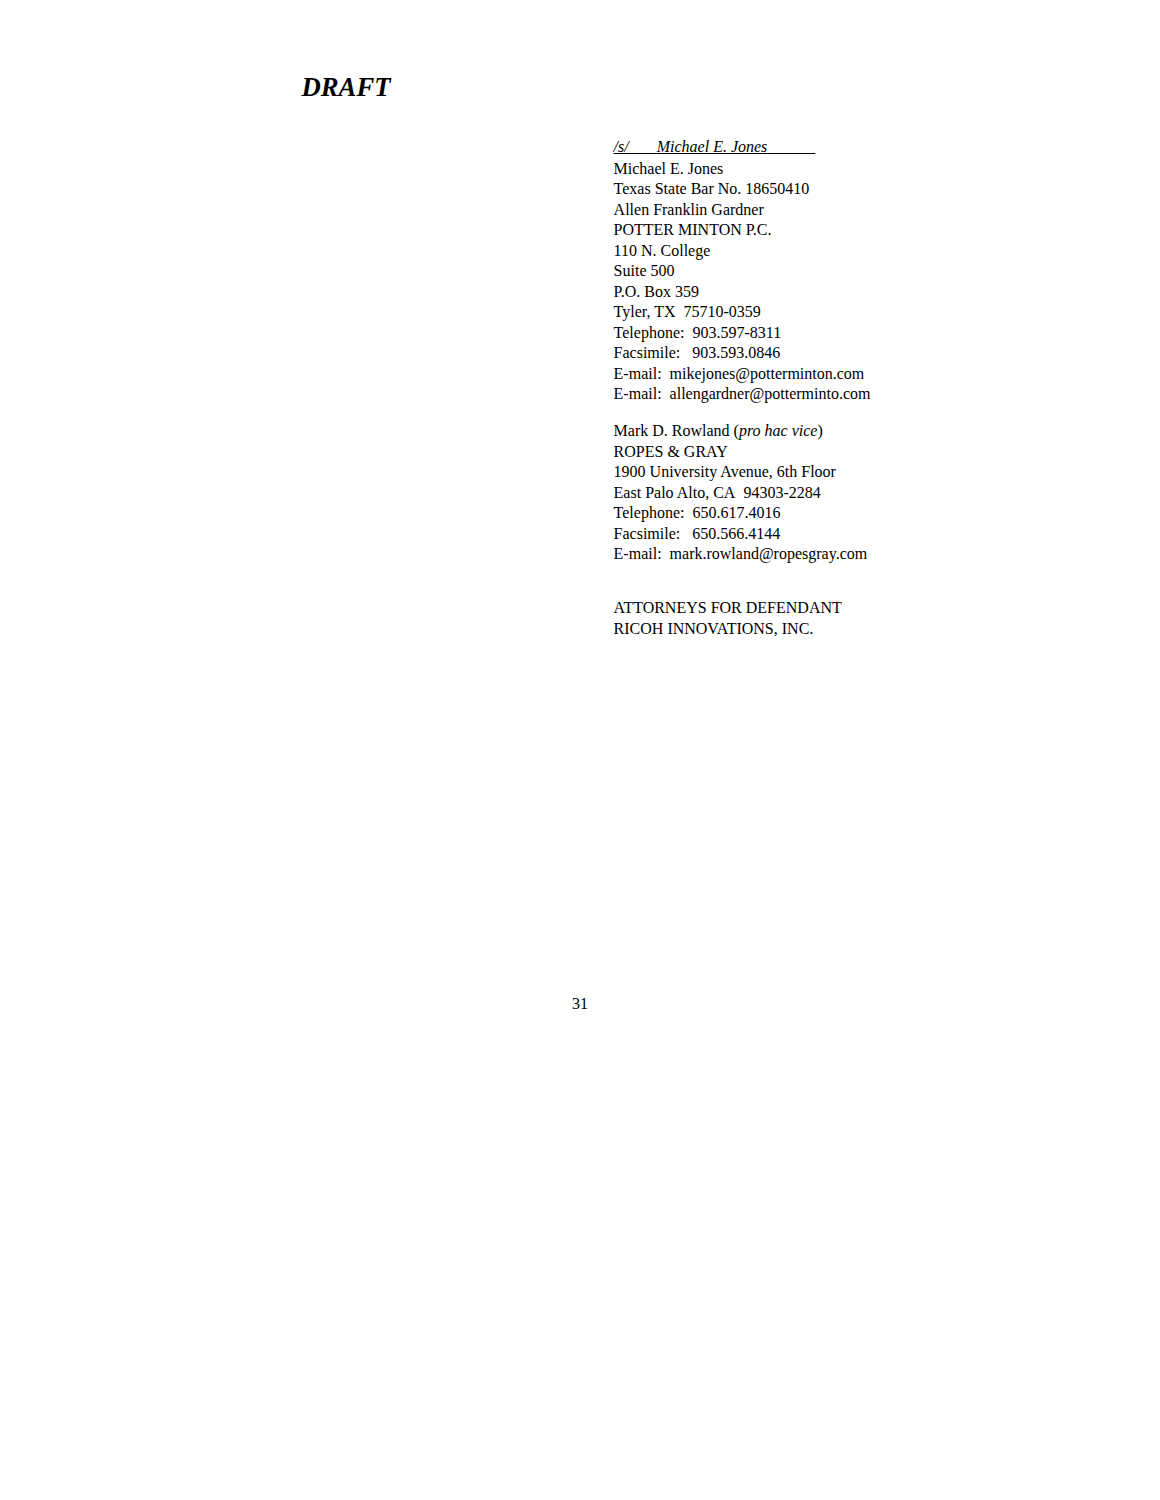DRAFT
/s/ Michael E. Jones
Michael E. Jones
Texas State Bar No. 18650410
Allen Franklin Gardner
POTTER MINTON P.C.
110 N. College
Suite 500
P.O. Box 359
Tyler, TX 75710-0359
Telephone: 903.597-8311
Facsimile: 903.593.0846
E-mail: mikejones@potterminton.com
E-mail: allengardner@potterminto.com
Mark D. Rowland (pro hac vice)
ROPES & GRAY
1900 University Avenue, 6th Floor
East Palo Alto, CA 94303-2284
Telephone: 650.617.4016
Facsimile: 650.566.4144
E-mail: mark.rowland@ropesgray.com
ATTORNEYS FOR DEFENDANT
RICOH INNOVATIONS, INC.
31